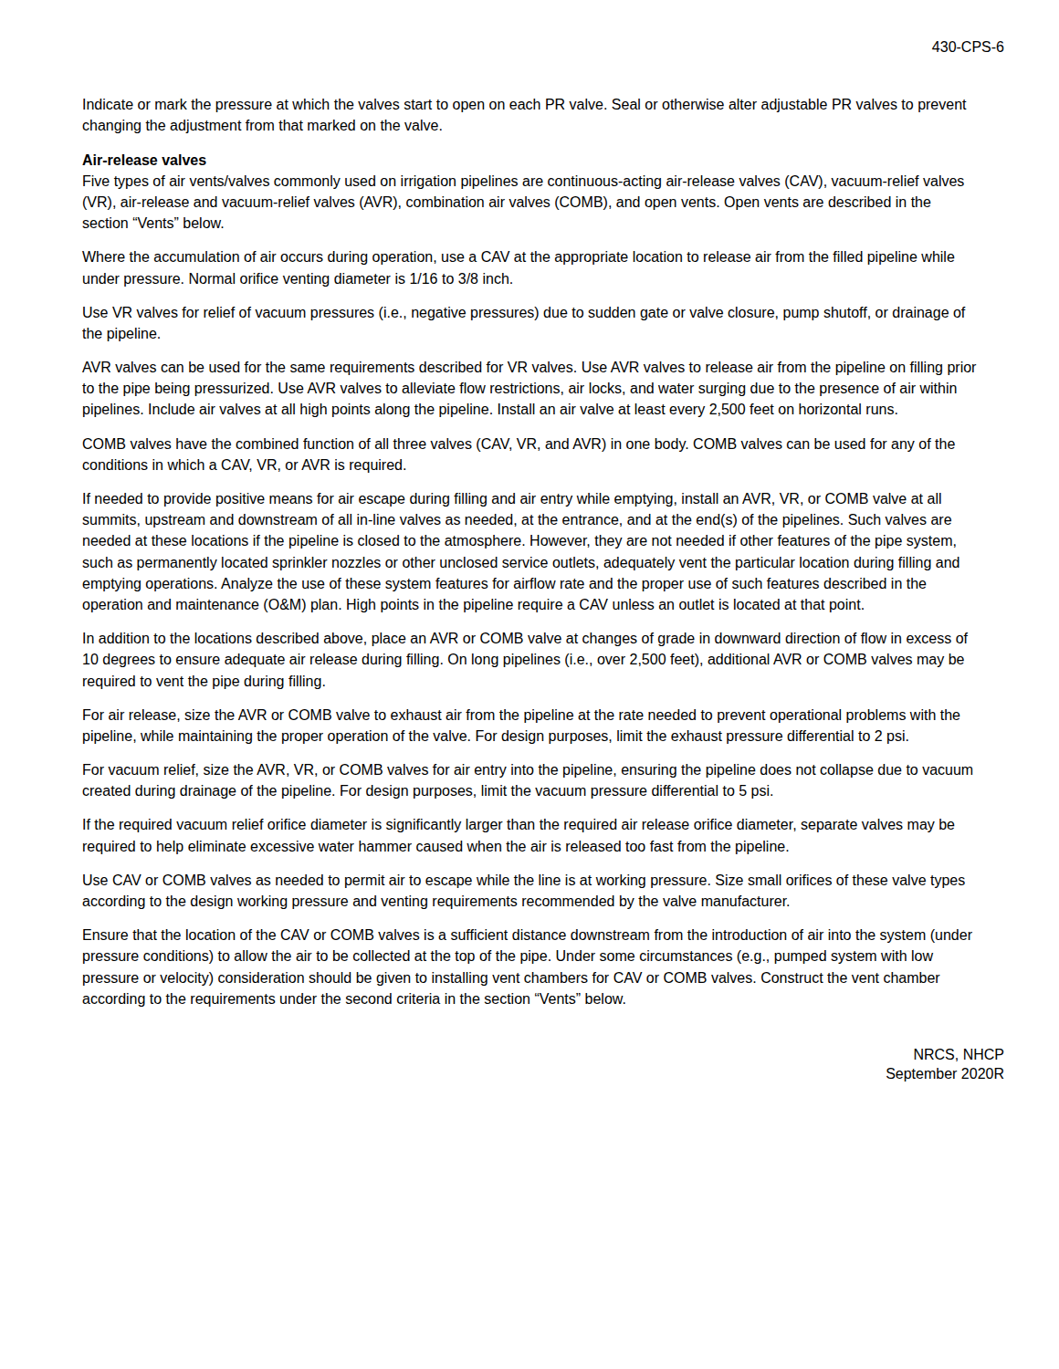430-CPS-6
Indicate or mark the pressure at which the valves start to open on each PR valve. Seal or otherwise alter adjustable PR valves to prevent changing the adjustment from that marked on the valve.
Air-release valves
Five types of air vents/valves commonly used on irrigation pipelines are continuous-acting air-release valves (CAV), vacuum-relief valves (VR), air-release and vacuum-relief valves (AVR), combination air valves (COMB), and open vents. Open vents are described in the section “Vents” below.
Where the accumulation of air occurs during operation, use a CAV at the appropriate location to release air from the filled pipeline while under pressure. Normal orifice venting diameter is 1/16 to 3/8 inch.
Use VR valves for relief of vacuum pressures (i.e., negative pressures) due to sudden gate or valve closure, pump shutoff, or drainage of the pipeline.
AVR valves can be used for the same requirements described for VR valves. Use AVR valves to release air from the pipeline on filling prior to the pipe being pressurized. Use AVR valves to alleviate flow restrictions, air locks, and water surging due to the presence of air within pipelines. Include air valves at all high points along the pipeline. Install an air valve at least every 2,500 feet on horizontal runs.
COMB valves have the combined function of all three valves (CAV, VR, and AVR) in one body. COMB valves can be used for any of the conditions in which a CAV, VR, or AVR is required.
If needed to provide positive means for air escape during filling and air entry while emptying, install an AVR, VR, or COMB valve at all summits, upstream and downstream of all in-line valves as needed, at the entrance, and at the end(s) of the pipelines. Such valves are needed at these locations if the pipeline is closed to the atmosphere. However, they are not needed if other features of the pipe system, such as permanently located sprinkler nozzles or other unclosed service outlets, adequately vent the particular location during filling and emptying operations. Analyze the use of these system features for airflow rate and the proper use of such features described in the operation and maintenance (O&M) plan. High points in the pipeline require a CAV unless an outlet is located at that point.
In addition to the locations described above, place an AVR or COMB valve at changes of grade in downward direction of flow in excess of 10 degrees to ensure adequate air release during filling. On long pipelines (i.e., over 2,500 feet), additional AVR or COMB valves may be required to vent the pipe during filling.
For air release, size the AVR or COMB valve to exhaust air from the pipeline at the rate needed to prevent operational problems with the pipeline, while maintaining the proper operation of the valve. For design purposes, limit the exhaust pressure differential to 2 psi.
For vacuum relief, size the AVR, VR, or COMB valves for air entry into the pipeline, ensuring the pipeline does not collapse due to vacuum created during drainage of the pipeline. For design purposes, limit the vacuum pressure differential to 5 psi.
If the required vacuum relief orifice diameter is significantly larger than the required air release orifice diameter, separate valves may be required to help eliminate excessive water hammer caused when the air is released too fast from the pipeline.
Use CAV or COMB valves as needed to permit air to escape while the line is at working pressure. Size small orifices of these valve types according to the design working pressure and venting requirements recommended by the valve manufacturer.
Ensure that the location of the CAV or COMB valves is a sufficient distance downstream from the introduction of air into the system (under pressure conditions) to allow the air to be collected at the top of the pipe. Under some circumstances (e.g., pumped system with low pressure or velocity) consideration should be given to installing vent chambers for CAV or COMB valves. Construct the vent chamber according to the requirements under the second criteria in the section “Vents” below.
NRCS, NHCP
September 2020R